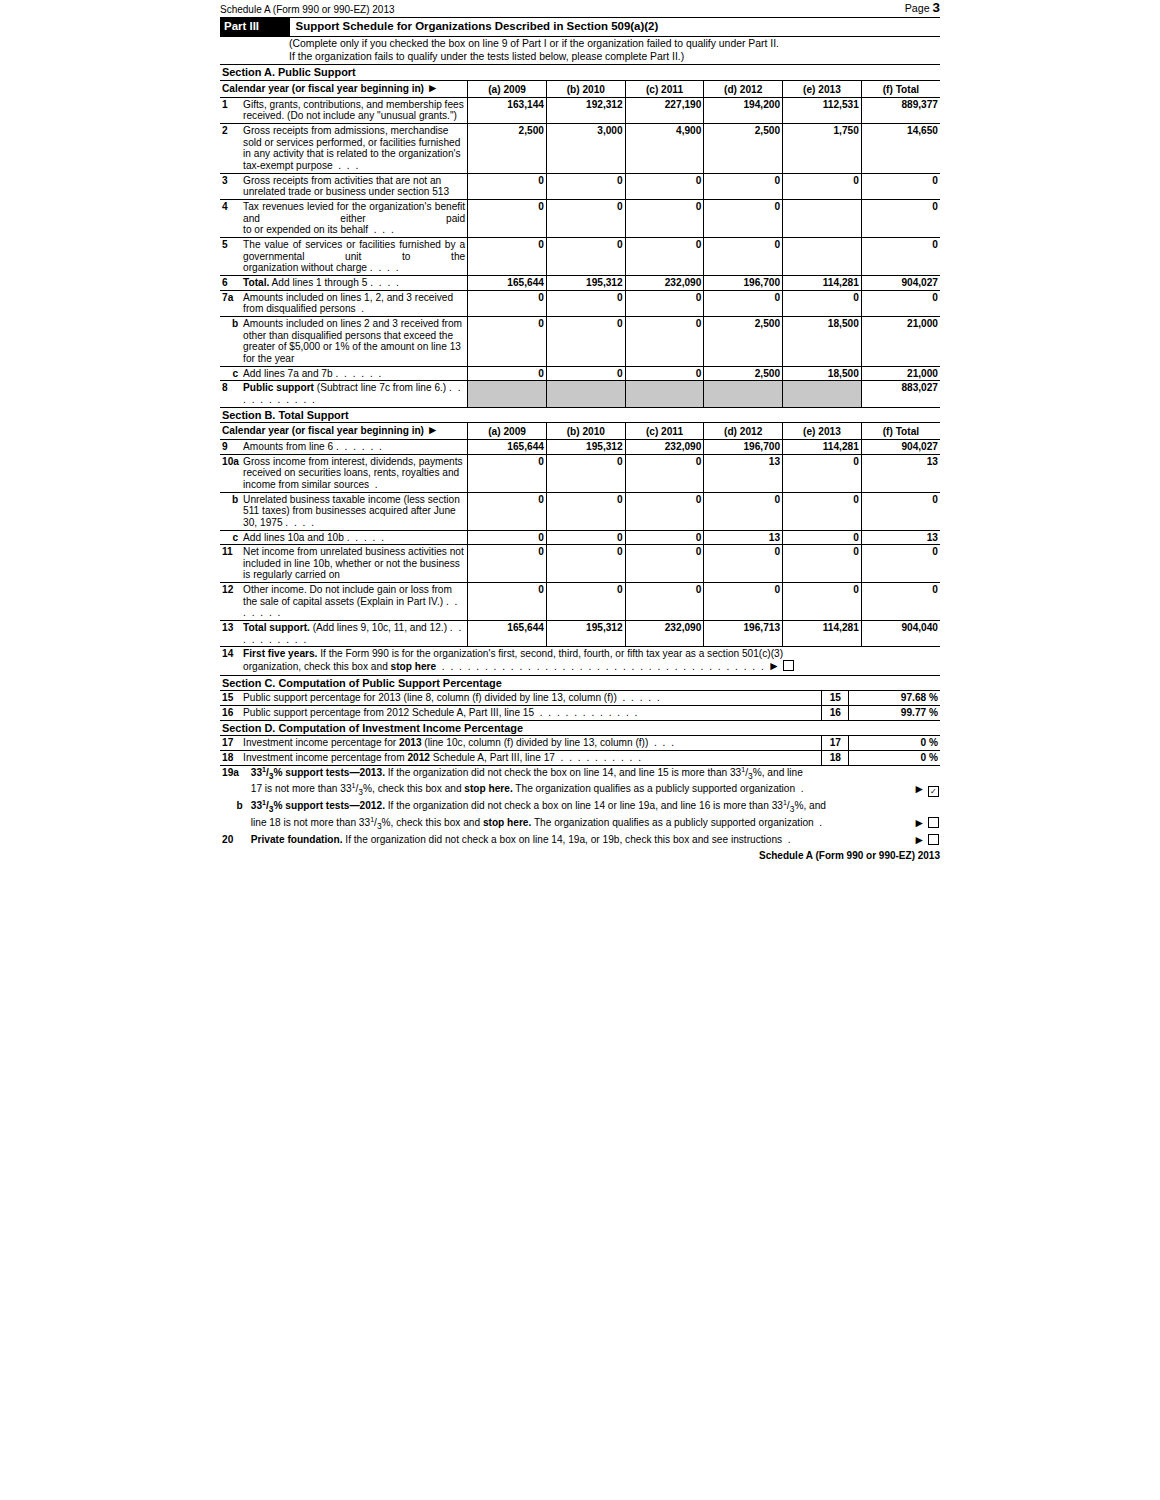Schedule A (Form 990 or 990-EZ) 2013
Page 3
Part III
Support Schedule for Organizations Described in Section 509(a)(2)
(Complete only if you checked the box on line 9 of Part I or if the organization failed to qualify under Part II.
If the organization fails to qualify under the tests listed below, please complete Part II.)
Section A. Public Support
| Calendar year (or fiscal year beginning in) ► | (a) 2009 | (b) 2010 | (c) 2011 | (d) 2012 | (e) 2013 | (f) Total |
| 1 | Gifts, grants, contributions, and membership fees received. (Do not include any "unusual grants.") | 163,144 | 192,312 | 227,190 | 194,200 | 112,531 | 889,377 |
| 2 | Gross receipts from admissions, merchandise sold or services performed, or facilities furnished in any activity that is related to the organization's tax-exempt purpose . . . | 2,500 | 3,000 | 4,900 | 2,500 | 1,750 | 14,650 |
| 3 | Gross receipts from activities that are not an unrelated trade or business under section 513 | 0 | 0 | 0 | 0 | 0 | 0 |
| 4 | Tax revenues levied for the organization's benefit and either paid to or expended on its behalf . . . | 0 | 0 | 0 | 0 | | 0 |
| 5 | The value of services or facilities furnished by a governmental unit to the organization without charge . . . . | 0 | 0 | 0 | 0 | | 0 |
| 6 | Total. Add lines 1 through 5 . . . . | 165,644 | 195,312 | 232,090 | 196,700 | 114,281 | 904,027 |
| 7a | Amounts included on lines 1, 2, and 3 received from disqualified persons . | 0 | 0 | 0 | 0 | 0 | 0 |
| b | Amounts included on lines 2 and 3 received from other than disqualified persons that exceed the greater of $5,000 or 1% of the amount on line 13 for the year | 0 | 0 | 0 | 2,500 | 18,500 | 21,000 |
| c | Add lines 7a and 7b . . . . . . | 0 | 0 | 0 | 2,500 | 18,500 | 21,000 |
| 8 | Public support (Subtract line 7c from line 6.) . . . . . . . . . . . | | | | | | 883,027 |
Section B. Total Support
| Calendar year (or fiscal year beginning in) ► | (a) 2009 | (b) 2010 | (c) 2011 | (d) 2012 | (e) 2013 | (f) Total |
| 9 | Amounts from line 6 . . . . . . | 165,644 | 195,312 | 232,090 | 196,700 | 114,281 | 904,027 |
| 10a | Gross income from interest, dividends, payments received on securities loans, rents, royalties and income from similar sources . | 0 | 0 | 0 | 13 | 0 | 13 |
| b | Unrelated business taxable income (less section 511 taxes) from businesses acquired after June 30, 1975 . . . . | 0 | 0 | 0 | 0 | 0 | 0 |
| c | Add lines 10a and 10b . . . . . | 0 | 0 | 0 | 13 | 0 | 13 |
| 11 | Net income from unrelated business activities not included in line 10b, whether or not the business is regularly carried on | 0 | 0 | 0 | 0 | 0 | 0 |
| 12 | Other income. Do not include gain or loss from the sale of capital assets (Explain in Part IV.) . . . . . . . | 0 | 0 | 0 | 0 | 0 | 0 |
| 13 | Total support. (Add lines 9, 10c, 11, and 12.) . . . . . . . . . . | 165,644 | 195,312 | 232,090 | 196,713 | 114,281 | 904,040 |
| 14 | First five years. If the Form 990 is for the organization's first, second, third, fourth, or fifth tax year as a section 501(c)(3) organization, check this box and stop here . . . . . . . . . . . . . . . . . . . . . . . . . . . . . . . . . . . . . . ► |
Section C. Computation of Public Support Percentage
| 15 | Public support percentage for 2013 (line 8, column (f) divided by line 13, column (f)) . . . . . | 15 | 97.68 % |
| 16 | Public support percentage from 2012 Schedule A, Part III, line 15 . . . . . . . . . . . . | 16 | 99.77 % |
Section D. Computation of Investment Income Percentage
| 17 | Investment income percentage for 2013 (line 10c, column (f) divided by line 13, column (f)) . . . | 17 | 0 % |
| 18 | Investment income percentage from 2012 Schedule A, Part III, line 17 . . . . . . . . . . | 18 | 0 % |
| 19a | 33 1 / 3 % support tests—2013. If the organization did not check the box on line 14, and line 15 is more than 33 1 / 3 %, and line | |
| | 17 is not more than 33 1 / 3 %, check this box and stop here. The organization qualifies as a publicly supported organization . | ► ✓ |
| b | 33 1 / 3 % support tests—2012. If the organization did not check a box on line 14 or line 19a, and line 16 is more than 33 1 / 3 %, and | |
| | line 18 is not more than 33 1 / 3 %, check this box and stop here. The organization qualifies as a publicly supported organization . | ► |
| 20 | Private foundation. If the organization did not check a box on line 14, 19a, or 19b, check this box and see instructions . | ► |
Schedule A (Form 990 or 990-EZ) 2013